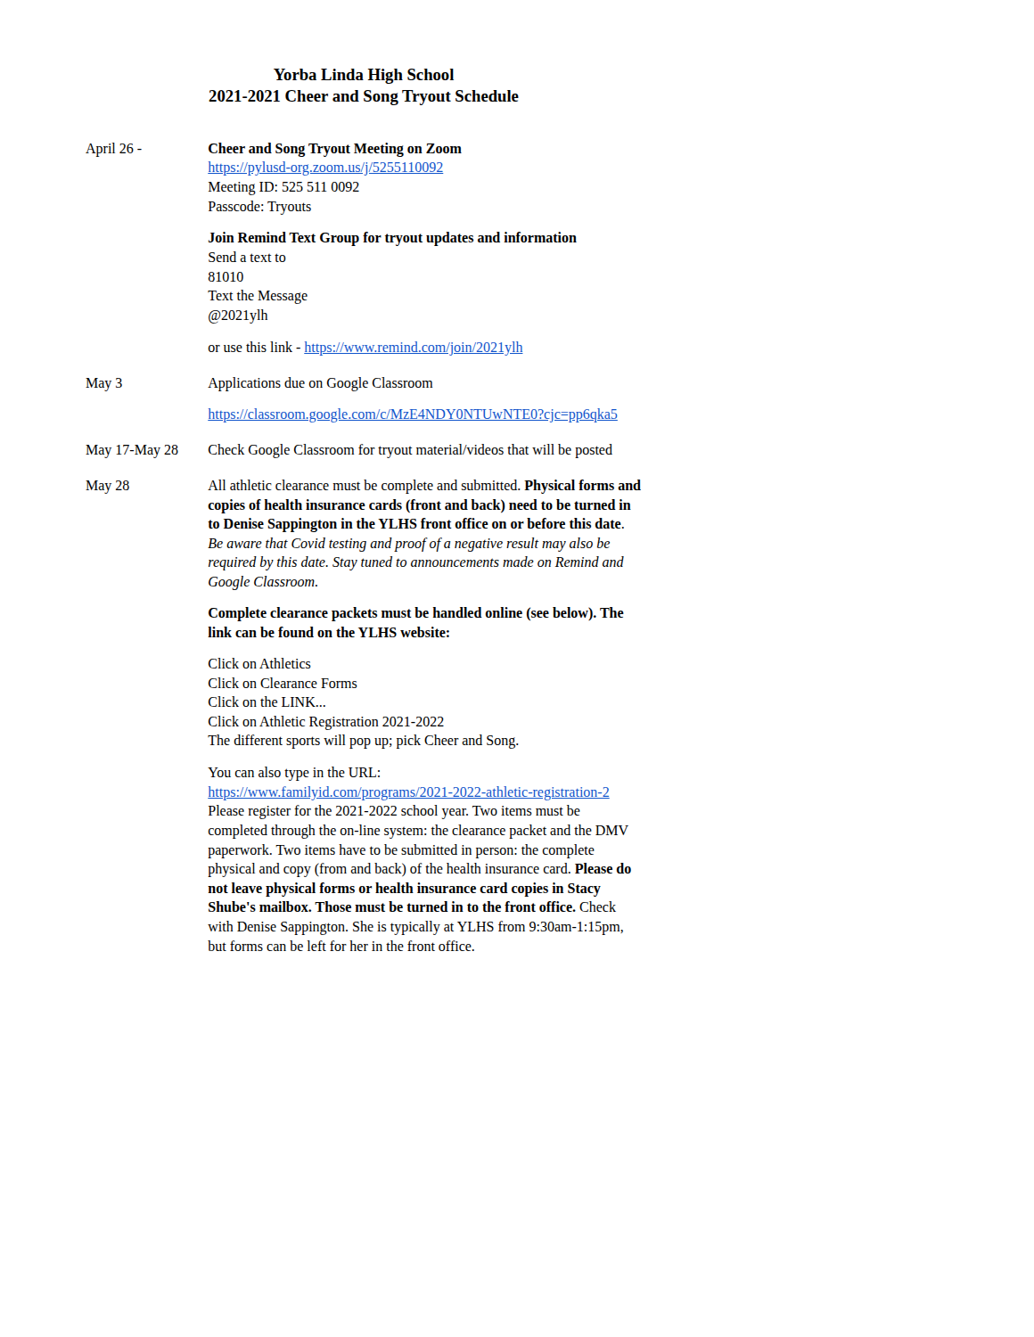Yorba Linda High School2021-2021 Cheer and Song Tryout Schedule
| April 26 - | Cheer and Song Tryout Meeting on Zoom https://pylusd-org.zoom.us/j/5255110092 Meeting ID: 525 511 0092 Passcode: Tryouts Join Remind Text Group for tryout updates and information Send a text to 81010 Text the Message @2021ylh or use this link - https://www.remind.com/join/2021ylh |
| May 3 | Applications due on Google Classroom https://classroom.google.com/c/MzE4NDY0NTUwNTE0?cjc=pp6qka5 |
| May 17-May 28 | Check Google Classroom for tryout material/videos that will be posted |
| May 28 | All athletic clearance must be complete and submitted. Physical forms and copies of health insurance cards (front and back) need to be turned in to Denise Sappington in the YLHS front office on or before this date . Be aware that Covid testing and proof of a negative result may also be required by this date. Stay tuned to announcements made on Remind and Google Classroom. Complete clearance packets must be handled online (see below). The link can be found on the YLHS website: Click on Athletics Click on Clearance Forms Click on the LINK... Click on Athletic Registration 2021-2022 The different sports will pop up; pick Cheer and Song. You can also type in the URL: https://www.familyid.com/programs/2021-2022-athletic-registration-2 Please register for the 2021-2022 school year. Two items must be completed through the on-line system: the clearance packet and the DMV paperwork. Two items have to be submitted in person: the complete physical and copy (from and back) of the health insurance card. Please do not leave physical forms or health insurance card copies in Stacy Shube's mailbox. Those must be turned in to the front office. Check with Denise Sappington. She is typically at YLHS from 9:30am-1:15pm, but forms can be left for her in the front office. |